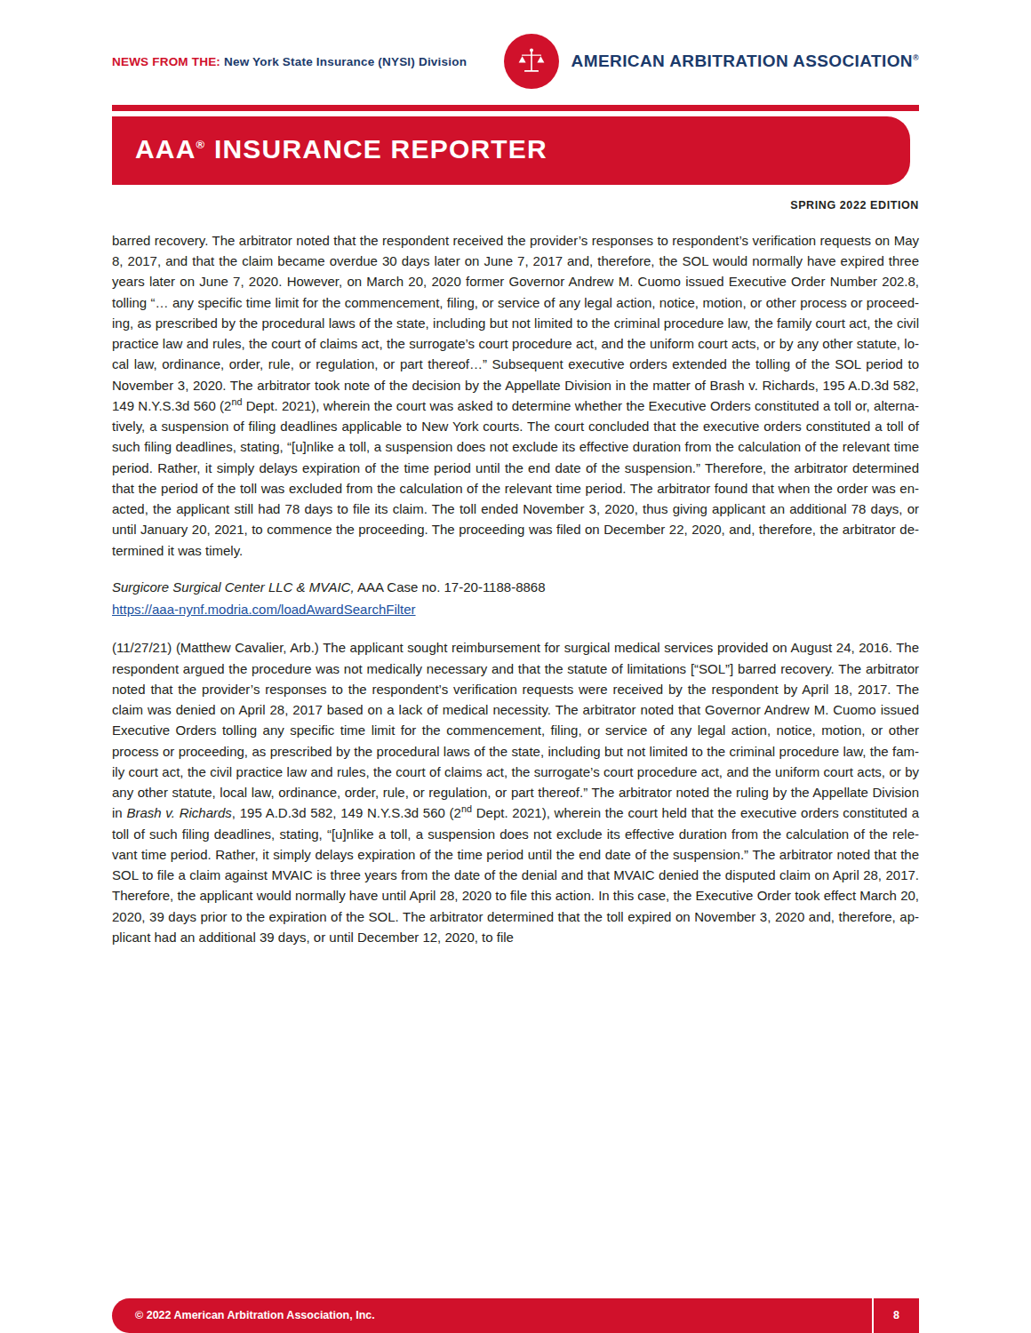NEWS FROM THE: New York State Insurance (NYSI) Division
AMERICAN ARBITRATION ASSOCIATION®
AAA® INSURANCE REPORTER
SPRING 2022 EDITION
barred recovery. The arbitrator noted that the respondent received the provider’s responses to respondent’s verification requests on May 8, 2017, and that the claim became overdue 30 days later on June 7, 2017 and, therefore, the SOL would normally have expired three years later on June 7, 2020. However, on March 20, 2020 former Governor Andrew M. Cuomo issued Executive Order Number 202.8, tolling “… any specific time limit for the commencement, filing, or service of any legal action, notice, motion, or other process or proceeding, as prescribed by the procedural laws of the state, including but not limited to the criminal procedure law, the family court act, the civil practice law and rules, the court of claims act, the surrogate’s court procedure act, and the uniform court acts, or by any other statute, local law, ordinance, order, rule, or regulation, or part thereof…” Subsequent executive orders extended the tolling of the SOL period to November 3, 2020. The arbitrator took note of the decision by the Appellate Division in the matter of Brash v. Richards, 195 A.D.3d 582, 149 N.Y.S.3d 560 (2nd Dept. 2021), wherein the court was asked to determine whether the Executive Orders constituted a toll or, alternatively, a suspension of filing deadlines applicable to New York courts. The court concluded that the executive orders constituted a toll of such filing deadlines, stating, “[u]nlike a toll, a suspension does not exclude its effective duration from the calculation of the relevant time period. Rather, it simply delays expiration of the time period until the end date of the suspension.” Therefore, the arbitrator determined that the period of the toll was excluded from the calculation of the relevant time period. The arbitrator found that when the order was enacted, the applicant still had 78 days to file its claim. The toll ended November 3, 2020, thus giving applicant an additional 78 days, or until January 20, 2021, to commence the proceeding. The proceeding was filed on December 22, 2020, and, therefore, the arbitrator determined it was timely.
Surgicore Surgical Center LLC & MVAIC, AAA Case no. 17-20-1188-8868
https://aaa-nynf.modria.com/loadAwardSearchFilter
(11/27/21) (Matthew Cavalier, Arb.) The applicant sought reimbursement for surgical medical services provided on August 24, 2016. The respondent argued the procedure was not medically necessary and that the statute of limitations [“SOL”] barred recovery. The arbitrator noted that the provider’s responses to the respondent’s verification requests were received by the respondent by April 18, 2017. The claim was denied on April 28, 2017 based on a lack of medical necessity. The arbitrator noted that Governor Andrew M. Cuomo issued Executive Orders tolling any specific time limit for the commencement, filing, or service of any legal action, notice, motion, or other process or proceeding, as prescribed by the procedural laws of the state, including but not limited to the criminal procedure law, the family court act, the civil practice law and rules, the court of claims act, the surrogate’s court procedure act, and the uniform court acts, or by any other statute, local law, ordinance, order, rule, or regulation, or part thereof.” The arbitrator noted the ruling by the Appellate Division in Brash v. Richards, 195 A.D.3d 582, 149 N.Y.S.3d 560 (2nd Dept. 2021), wherein the court held that the executive orders constituted a toll of such filing deadlines, stating, “[u]nlike a toll, a suspension does not exclude its effective duration from the calculation of the relevant time period. Rather, it simply delays expiration of the time period until the end date of the suspension.” The arbitrator noted that the SOL to file a claim against MVAIC is three years from the date of the denial and that MVAIC denied the disputed claim on April 28, 2017. Therefore, the applicant would normally have until April 28, 2020 to file this action. In this case, the Executive Order took effect March 20, 2020, 39 days prior to the expiration of the SOL. The arbitrator determined that the toll expired on November 3, 2020 and, therefore, applicant had an additional 39 days, or until December 12, 2020, to file
© 2022 American Arbitration Association, Inc.
8